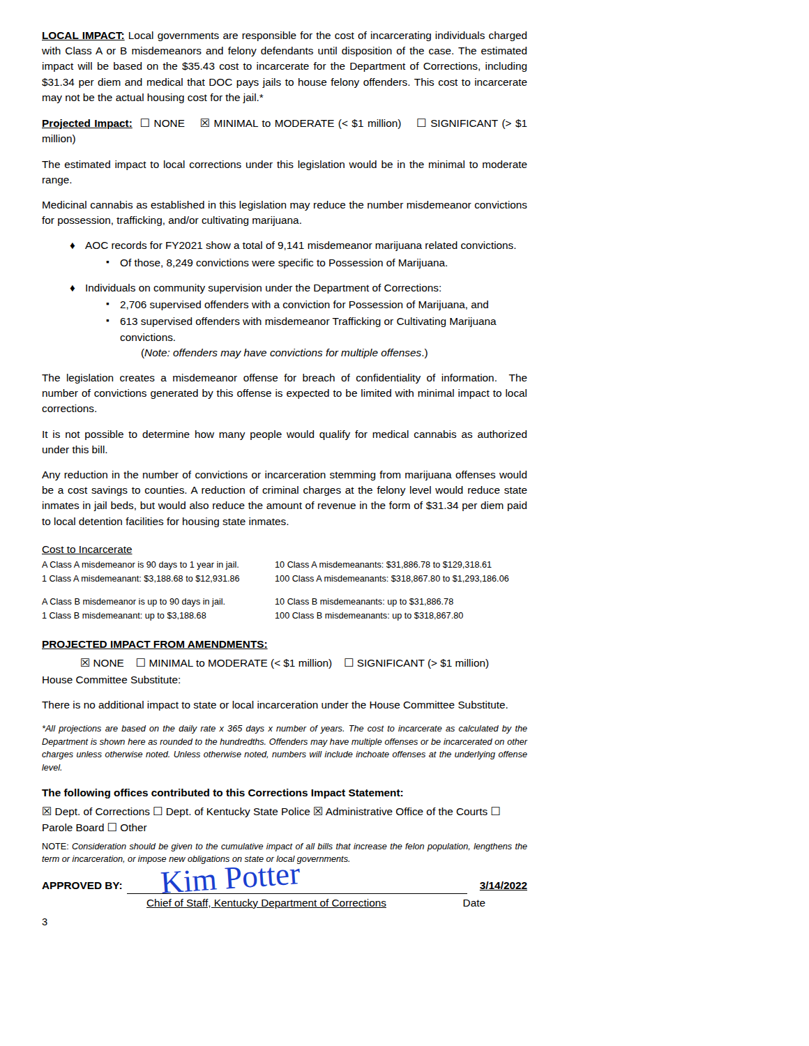LOCAL IMPACT: Local governments are responsible for the cost of incarcerating individuals charged with Class A or B misdemeanors and felony defendants until disposition of the case. The estimated impact will be based on the $35.43 cost to incarcerate for the Department of Corrections, including $31.34 per diem and medical that DOC pays jails to house felony offenders. This cost to incarcerate may not be the actual housing cost for the jail.*
Projected Impact: ☐ NONE ☒ MINIMAL to MODERATE (< $1 million) ☐ SIGNIFICANT (> $1 million)
The estimated impact to local corrections under this legislation would be in the minimal to moderate range.
Medicinal cannabis as established in this legislation may reduce the number misdemeanor convictions for possession, trafficking, and/or cultivating marijuana.
AOC records for FY2021 show a total of 9,141 misdemeanor marijuana related convictions.
Of those, 8,249 convictions were specific to Possession of Marijuana.
Individuals on community supervision under the Department of Corrections:
2,706 supervised offenders with a conviction for Possession of Marijuana, and
613 supervised offenders with misdemeanor Trafficking or Cultivating Marijuana convictions. (Note: offenders may have convictions for multiple offenses.)
The legislation creates a misdemeanor offense for breach of confidentiality of information. The number of convictions generated by this offense is expected to be limited with minimal impact to local corrections.
It is not possible to determine how many people would qualify for medical cannabis as authorized under this bill.
Any reduction in the number of convictions or incarceration stemming from marijuana offenses would be a cost savings to counties. A reduction of criminal charges at the felony level would reduce state inmates in jail beds, but would also reduce the amount of revenue in the form of $31.34 per diem paid to local detention facilities for housing state inmates.
Cost to Incarcerate
| A Class A misdemeanor is 90 days to 1 year in jail. | 10 Class A misdemeanants: $31,886.78 to $129,318.61 |
| 1 Class A misdemeanant: $3,188.68 to $12,931.86 | 100 Class A misdemeanants: $318,867.80 to $1,293,186.06 |
| A Class B misdemeanor is up to 90 days in jail. | 10 Class B misdemeanants: up to $31,886.78 |
| 1 Class B misdemeanant: up to $3,188.68 | 100 Class B misdemeanants: up to $318,867.80 |
PROJECTED IMPACT FROM AMENDMENTS:
☒ NONE ☐ MINIMAL to MODERATE (< $1 million) ☐ SIGNIFICANT (> $1 million)
House Committee Substitute:
There is no additional impact to state or local incarceration under the House Committee Substitute.
*All projections are based on the daily rate x 365 days x number of years. The cost to incarcerate as calculated by the Department is shown here as rounded to the hundredths. Offenders may have multiple offenses or be incarcerated on other charges unless otherwise noted. Unless otherwise noted, numbers will include inchoate offenses at the underlying offense level.
The following offices contributed to this Corrections Impact Statement:
☒ Dept. of Corrections ☐ Dept. of Kentucky State Police ☒ Administrative Office of the Courts ☐ Parole Board ☐ Other
NOTE: Consideration should be given to the cumulative impact of all bills that increase the felon population, lengthens the term or incarceration, or impose new obligations on state or local governments.
APPROVED BY: Kim Potter 3/14/2022
Chief of Staff, Kentucky Department of Corrections Date
3